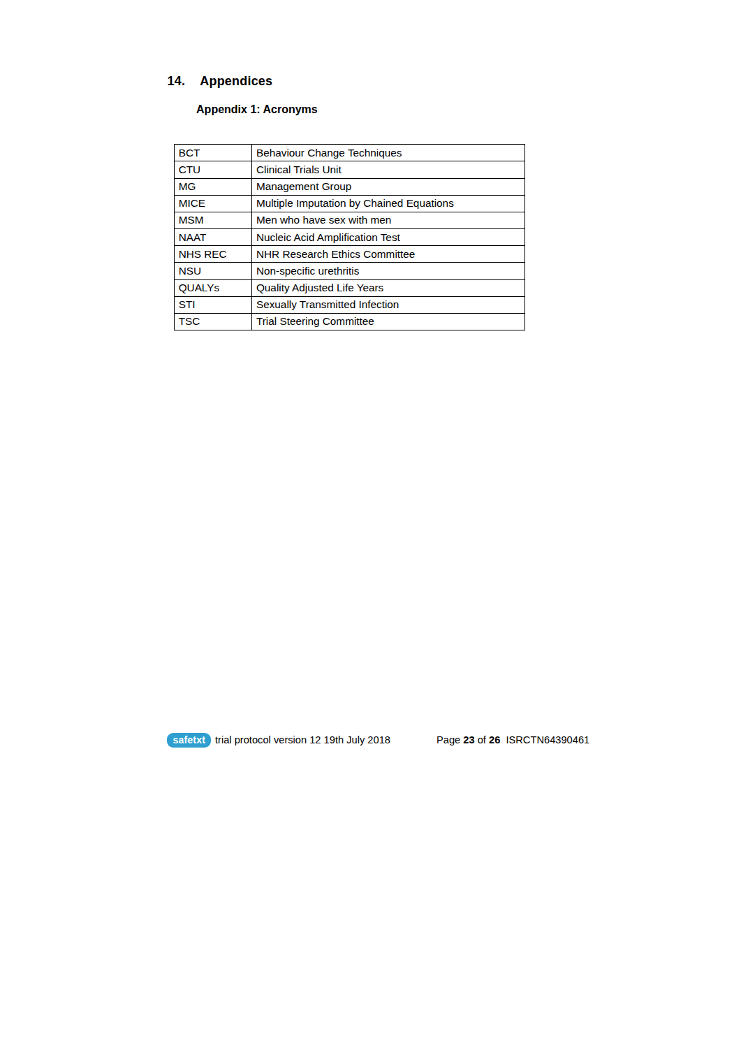14. Appendices
Appendix 1: Acronyms
| BCT | Behaviour Change Techniques |
| CTU | Clinical Trials Unit |
| MG | Management Group |
| MICE | Multiple Imputation by Chained Equations |
| MSM | Men who have sex with men |
| NAAT | Nucleic Acid Amplification Test |
| NHS REC | NHR Research Ethics Committee |
| NSU | Non-specific urethritis |
| QUALYs | Quality Adjusted Life Years |
| STI | Sexually Transmitted Infection |
| TSC | Trial Steering Committee |
safetxt trial protocol version 12 19th July 2018
Page 23 of 26 ISRCTN64390461